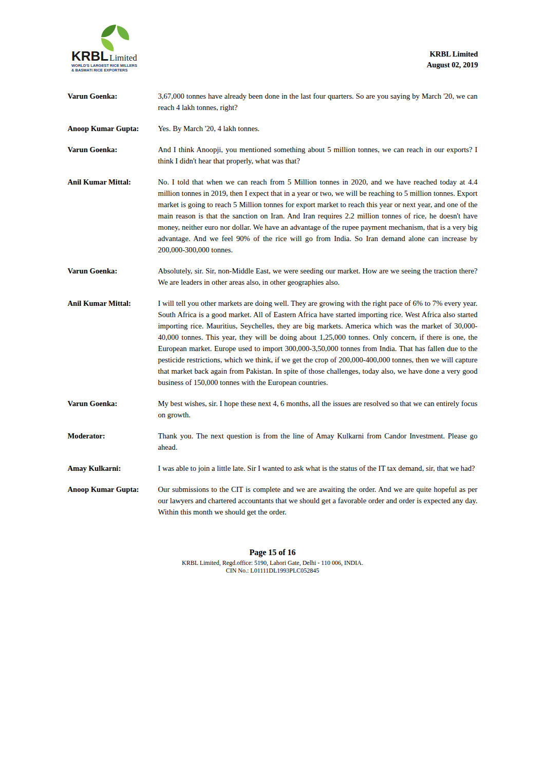KRBL Limited WORLD'S LARGEST RICE MILLERS & BASMATI RICE EXPORTERS
KRBL Limited
August 02, 2019
| Varun Goenka: | 3,67,000 tonnes have already been done in the last four quarters. So are you saying by March '20, we can reach 4 lakh tonnes, right? |
| Anoop Kumar Gupta: | Yes. By March '20, 4 lakh tonnes. |
| Varun Goenka: | And I think Anoopji, you mentioned something about 5 million tonnes, we can reach in our exports? I think I didn't hear that properly, what was that? |
| Anil Kumar Mittal: | No. I told that when we can reach from 5 Million tonnes in 2020, and we have reached today at 4.4 million tonnes in 2019, then I expect that in a year or two, we will be reaching to 5 million tonnes. Export market is going to reach 5 Million tonnes for export market to reach this year or next year, and one of the main reason is that the sanction on Iran. And Iran requires 2.2 million tonnes of rice, he doesn't have money, neither euro nor dollar. We have an advantage of the rupee payment mechanism, that is a very big advantage. And we feel 90% of the rice will go from India. So Iran demand alone can increase by 200,000-300,000 tonnes. |
| Varun Goenka: | Absolutely, sir. Sir, non-Middle East, we were seeding our market. How are we seeing the traction there? We are leaders in other areas also, in other geographies also. |
| Anil Kumar Mittal: | I will tell you other markets are doing well. They are growing with the right pace of 6% to 7% every year. South Africa is a good market. All of Eastern Africa have started importing rice. West Africa also started importing rice. Mauritius, Seychelles, they are big markets. America which was the market of 30,000-40,000 tonnes. This year, they will be doing about 1,25,000 tonnes. Only concern, if there is one, the European market. Europe used to import 300,000-3,50,000 tonnes from India. That has fallen due to the pesticide restrictions, which we think, if we get the crop of 200,000-400,000 tonnes, then we will capture that market back again from Pakistan. In spite of those challenges, today also, we have done a very good business of 150,000 tonnes with the European countries. |
| Varun Goenka: | My best wishes, sir. I hope these next 4, 6 months, all the issues are resolved so that we can entirely focus on growth. |
| Moderator: | Thank you. The next question is from the line of Amay Kulkarni from Candor Investment. Please go ahead. |
| Amay Kulkarni: | I was able to join a little late. Sir I wanted to ask what is the status of the IT tax demand, sir, that we had? |
| Anoop Kumar Gupta: | Our submissions to the CIT is complete and we are awaiting the order. And we are quite hopeful as per our lawyers and chartered accountants that we should get a favorable order and order is expected any day. Within this month we should get the order. |
Page 15 of 16
KRBL Limited, Regd.office: 5190, Lahori Gate, Delhi - 110 006, INDIA.
CIN No.: L01111DL1993PLC052845